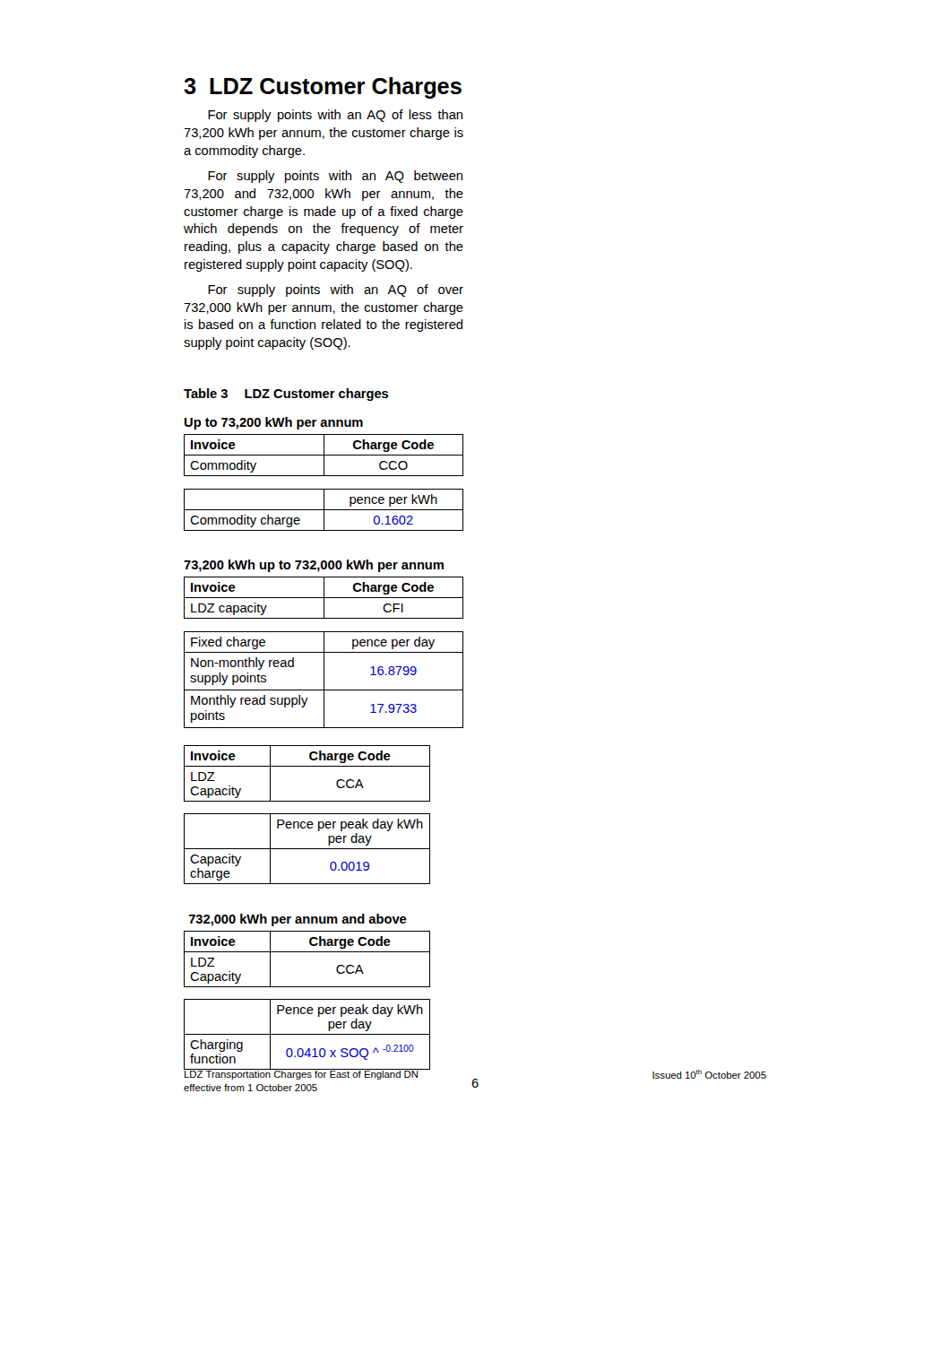3 LDZ Customer Charges
For supply points with an AQ of less than 73,200 kWh per annum, the customer charge is a commodity charge.
For supply points with an AQ between 73,200 and 732,000 kWh per annum, the customer charge is made up of a fixed charge which depends on the frequency of meter reading, plus a capacity charge based on the registered supply point capacity (SOQ).
For supply points with an AQ of over 732,000 kWh per annum, the customer charge is based on a function related to the registered supply point capacity (SOQ).
Table 3 LDZ Customer charges
Up to 73,200 kWh per annum
| Invoice | Charge Code |
| --- | --- |
| Commodity | CCO |
| | pence per kWh |
| Commodity charge | 0.1602 |
73,200 kWh up to 732,000 kWh per annum
| Invoice | Charge Code |
| --- | --- |
| LDZ capacity | CFI |
| Fixed charge | pence per day |
| Non-monthly read supply points | 16.8799 |
| Monthly read supply points | 17.9733 |
| Invoice | Charge Code |
| --- | --- |
| LDZ Capacity | CCA |
| | Pence per peak day kWh per day |
| Capacity charge | 0.0019 |
732,000 kWh per annum and above
| Invoice | Charge Code |
| --- | --- |
| LDZ Capacity | CCA |
| | Pence per peak day kWh per day |
| Charging function | 0.0410 x SOQ ^ -0.2100 |
LDZ Transportation Charges for East of England DN
effective from 1 October 2005
Issued 10th October 2005
6